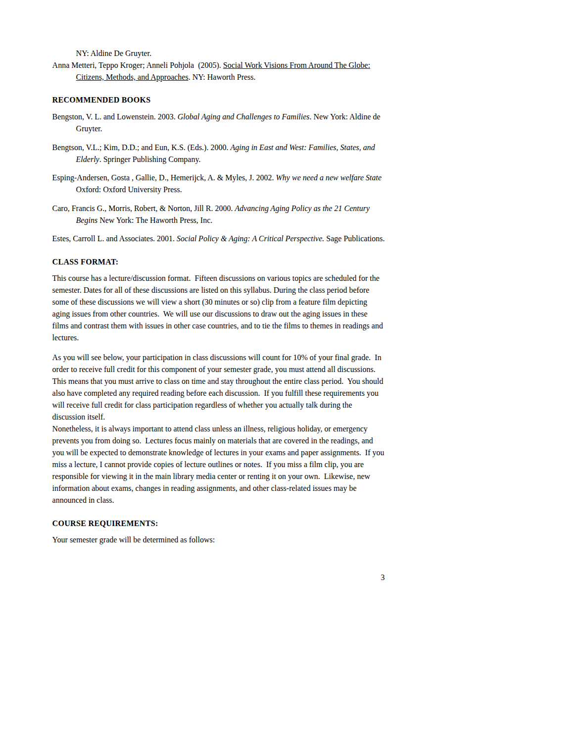NY: Aldine De Gruyter.
Anna Metteri, Teppo Kroger; Anneli Pohjola (2005). Social Work Visions From Around The Globe: Citizens, Methods, and Approaches. NY: Haworth Press.
RECOMMENDED BOOKS
Bengston, V. L. and Lowenstein. 2003. Global Aging and Challenges to Families. New York: Aldine de Gruyter.
Bengtson, V.L.; Kim, D.D.; and Eun, K.S. (Eds.). 2000. Aging in East and West: Families, States, and Elderly. Springer Publishing Company.
Esping-Andersen, Gosta , Gallie, D., Hemerijck, A. & Myles, J. 2002. Why we need a new welfare State Oxford: Oxford University Press.
Caro, Francis G., Morris, Robert, & Norton, Jill R. 2000. Advancing Aging Policy as the 21 Century Begins New York: The Haworth Press, Inc.
Estes, Carroll L. and Associates. 2001. Social Policy & Aging: A Critical Perspective. Sage Publications.
CLASS FORMAT:
This course has a lecture/discussion format. Fifteen discussions on various topics are scheduled for the semester. Dates for all of these discussions are listed on this syllabus. During the class period before some of these discussions we will view a short (30 minutes or so) clip from a feature film depicting aging issues from other countries. We will use our discussions to draw out the aging issues in these films and contrast them with issues in other case countries, and to tie the films to themes in readings and lectures.
As you will see below, your participation in class discussions will count for 10% of your final grade. In order to receive full credit for this component of your semester grade, you must attend all discussions. This means that you must arrive to class on time and stay throughout the entire class period. You should also have completed any required reading before each discussion. If you fulfill these requirements you will receive full credit for class participation regardless of whether you actually talk during the discussion itself.
Nonetheless, it is always important to attend class unless an illness, religious holiday, or emergency prevents you from doing so. Lectures focus mainly on materials that are covered in the readings, and you will be expected to demonstrate knowledge of lectures in your exams and paper assignments. If you miss a lecture, I cannot provide copies of lecture outlines or notes. If you miss a film clip, you are responsible for viewing it in the main library media center or renting it on your own. Likewise, new information about exams, changes in reading assignments, and other class-related issues may be announced in class.
COURSE REQUIREMENTS:
Your semester grade will be determined as follows:
3